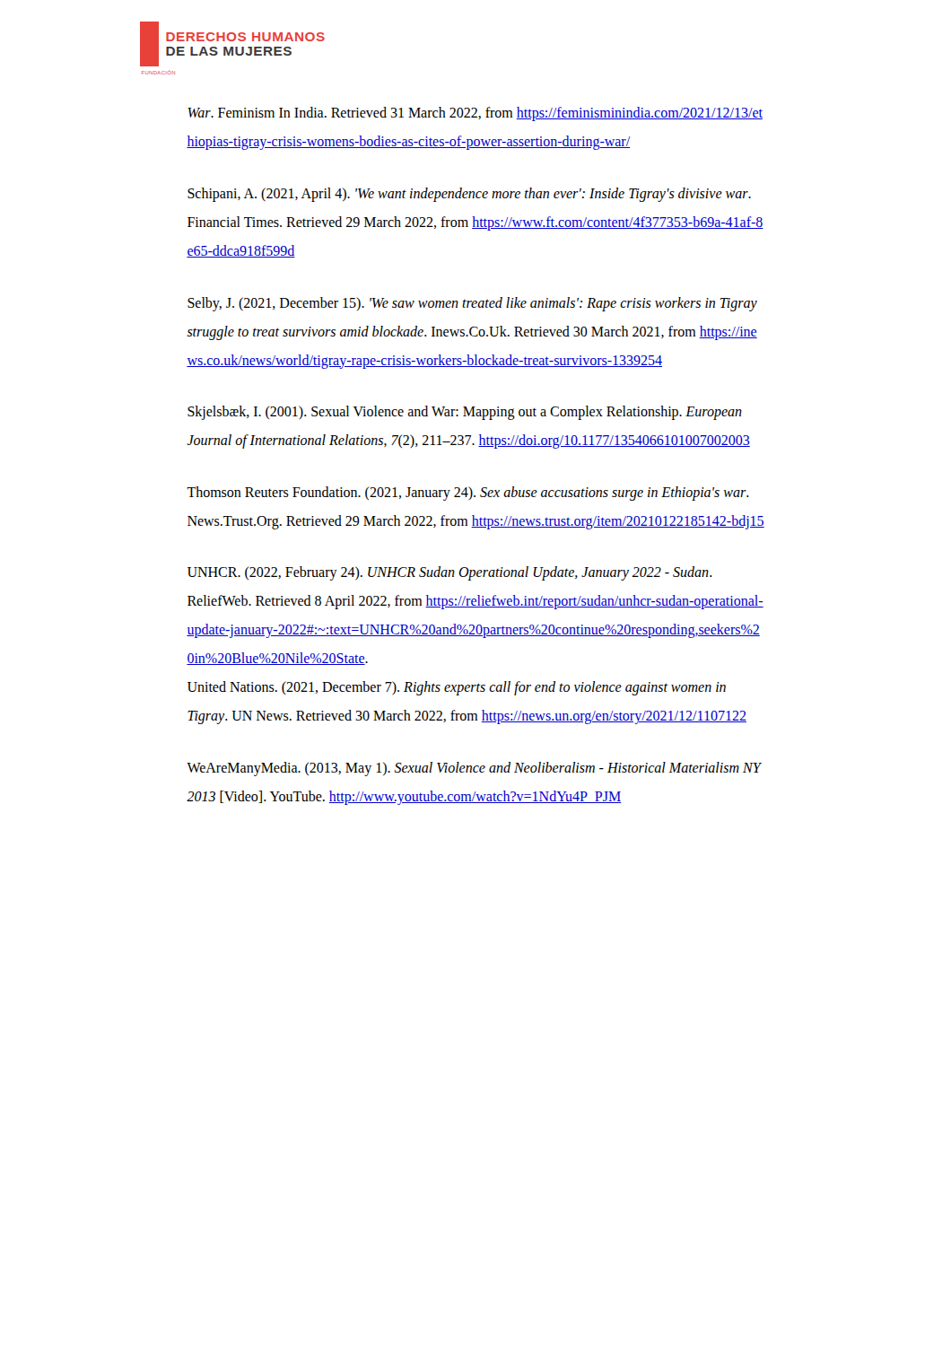DERECHOS HUMANOS DE LAS MUJERES
FUNDACIÓN
War. Feminism In India. Retrieved 31 March 2022, from https://feminisminindia.com/2021/12/13/ethiopias-tigray-crisis-womens-bodies-as-cites-of-power-assertion-during-war/
Schipani, A. (2021, April 4). 'We want independence more than ever': Inside Tigray's divisive war. Financial Times. Retrieved 29 March 2022, from https://www.ft.com/content/4f377353-b69a-41af-8e65-ddca918f599d
Selby, J. (2021, December 15). 'We saw women treated like animals': Rape crisis workers in Tigray struggle to treat survivors amid blockade. Inews.Co.Uk. Retrieved 30 March 2021, from https://inews.co.uk/news/world/tigray-rape-crisis-workers-blockade-treat-survivors-1339254
Skjelsbæk, I. (2001). Sexual Violence and War: Mapping out a Complex Relationship. European Journal of International Relations, 7(2), 211–237. https://doi.org/10.1177/1354066101007002003
Thomson Reuters Foundation. (2021, January 24). Sex abuse accusations surge in Ethiopia's war. News.Trust.Org. Retrieved 29 March 2022, from https://news.trust.org/item/20210122185142-bdj15
UNHCR. (2022, February 24). UNHCR Sudan Operational Update, January 2022 - Sudan. ReliefWeb. Retrieved 8 April 2022, from https://reliefweb.int/report/sudan/unhcr-sudan-operational-update-january-2022#:~:text=UNHCR%20and%20partners%20continue%20responding,seekers%20in%20Blue%20Nile%20State.
United Nations. (2021, December 7). Rights experts call for end to violence against women in Tigray. UN News. Retrieved 30 March 2022, from https://news.un.org/en/story/2021/12/1107122
WeAreManyMedia. (2013, May 1). Sexual Violence and Neoliberalism - Historical Materialism NY 2013 [Video]. YouTube. http://www.youtube.com/watch?v=1NdYu4P_PJM